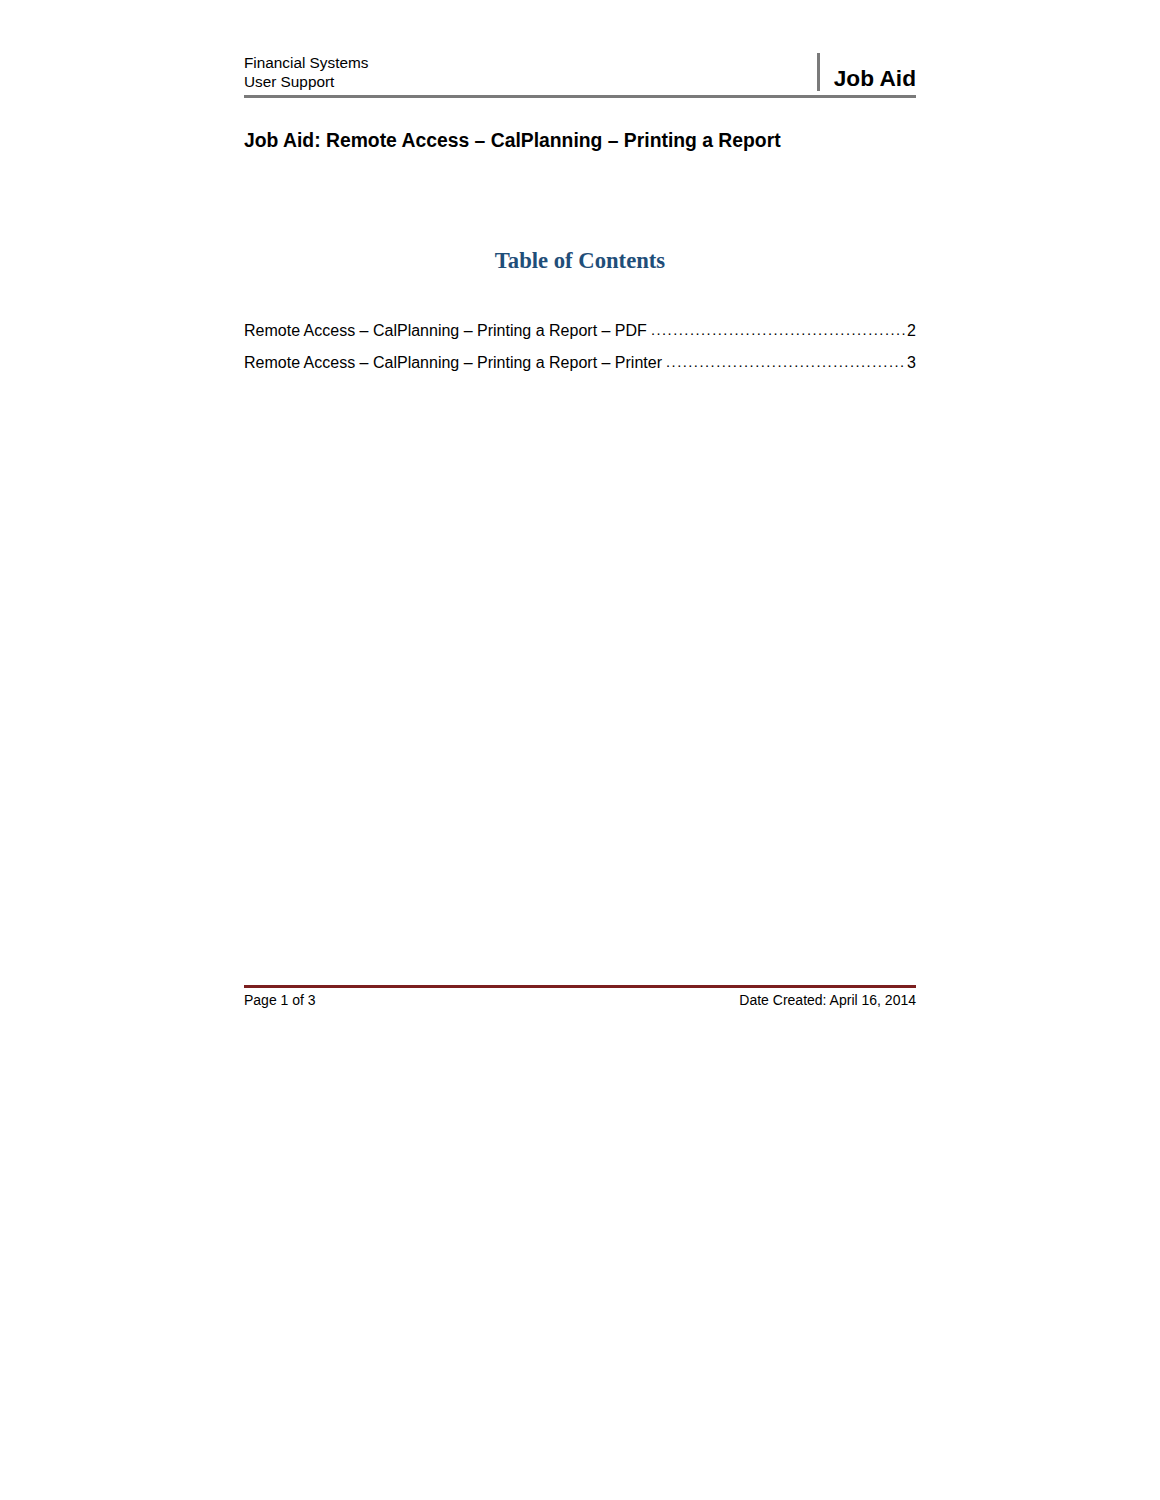Financial Systems
User Support
Job Aid
Job Aid: Remote Access – CalPlanning – Printing a Report
Table of Contents
Remote Access – CalPlanning – Printing a Report – PDF ........................................................................................... 2
Remote Access – CalPlanning – Printing a Report – Printer ..................................................................................... 3
Page 1 of 3 Date Created: April 16, 2014